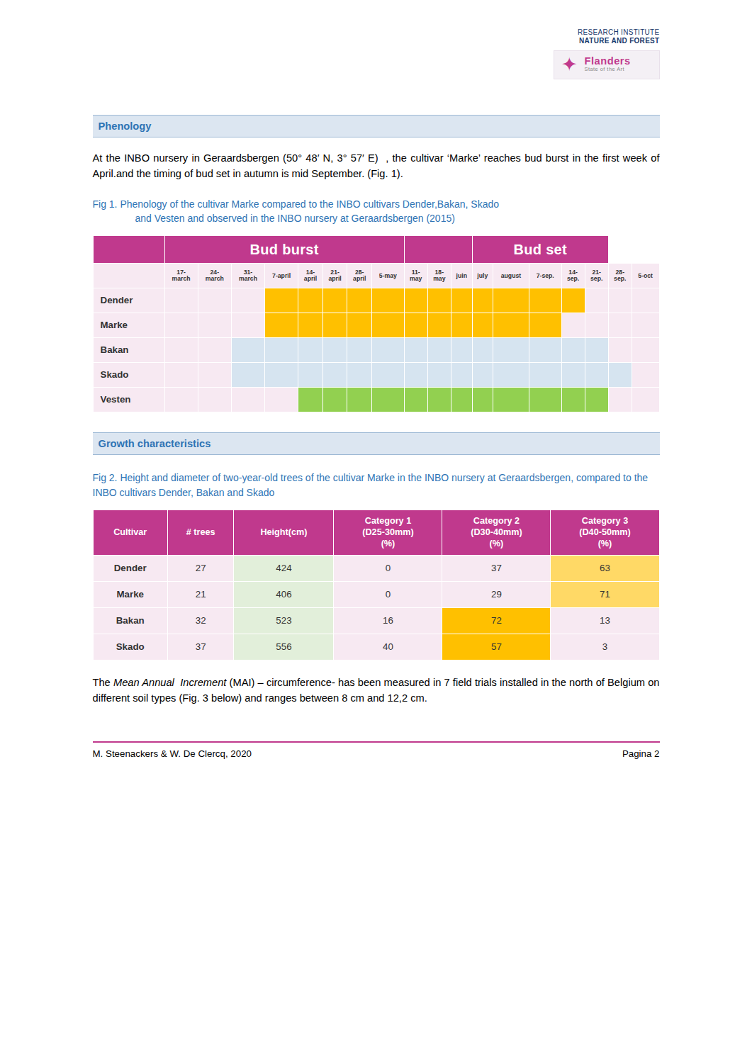RESEARCH INSTITUTE
NATURE AND FOREST
✦ Flanders State of the Art
Phenology
At the INBO nursery in Geraardsbergen (50° 48′ N, 3° 57′ E) , the cultivar ‘Marke’ reaches bud burst in the first week of April.and the timing of bud set in autumn is mid September. (Fig. 1).
Fig 1. Phenology of the cultivar Marke compared to the INBO cultivars Dender,Bakan, Skado and Vesten and observed in the INBO nursery at Geraardsbergen (2015)
| | Bud burst | | Bud set |
| | 17- march | 24- march | 31- march | 7-april | 14- april | 21- april | 28- april | 5-may | 11- may | 18- may | juin | july | august | 7-sep. | 14- sep. | 21- sep. | 28- sep. | 5-oct |
| Dender | | | | | | | | | | | | | | | | | | |
| Marke | | | | | | | | | | | | | | | | | | |
| Bakan | | | | | | | | | | | | | | | | | | |
| Skado | | | | | | | | | | | | | | | | | | |
| Vesten | | | | | | | | | | | | | | | | | | |
Growth characteristics
Fig 2. Height and diameter of two-year-old trees of the cultivar Marke in the INBO nursery at Geraardsbergen, compared to the INBO cultivars Dender, Bakan and Skado
| Cultivar | # trees | Height(cm) | Category 1 (D25-30mm) (%) | Category 2 (D30-40mm) (%) | Category 3 (D40-50mm) (%) |
| --- | --- | --- | --- | --- | --- |
| Dender | 27 | 424 | 0 | 37 | 63 |
| Marke | 21 | 406 | 0 | 29 | 71 |
| Bakan | 32 | 523 | 16 | 72 | 13 |
| Skado | 37 | 556 | 40 | 57 | 3 |
The Mean Annual Increment (MAI) – circumference- has been measured in 7 field trials installed in the north of Belgium on different soil types (Fig. 3 below) and ranges between 8 cm and 12,2 cm.
M. Steenackers & W. De Clercq, 2020 Pagina 2